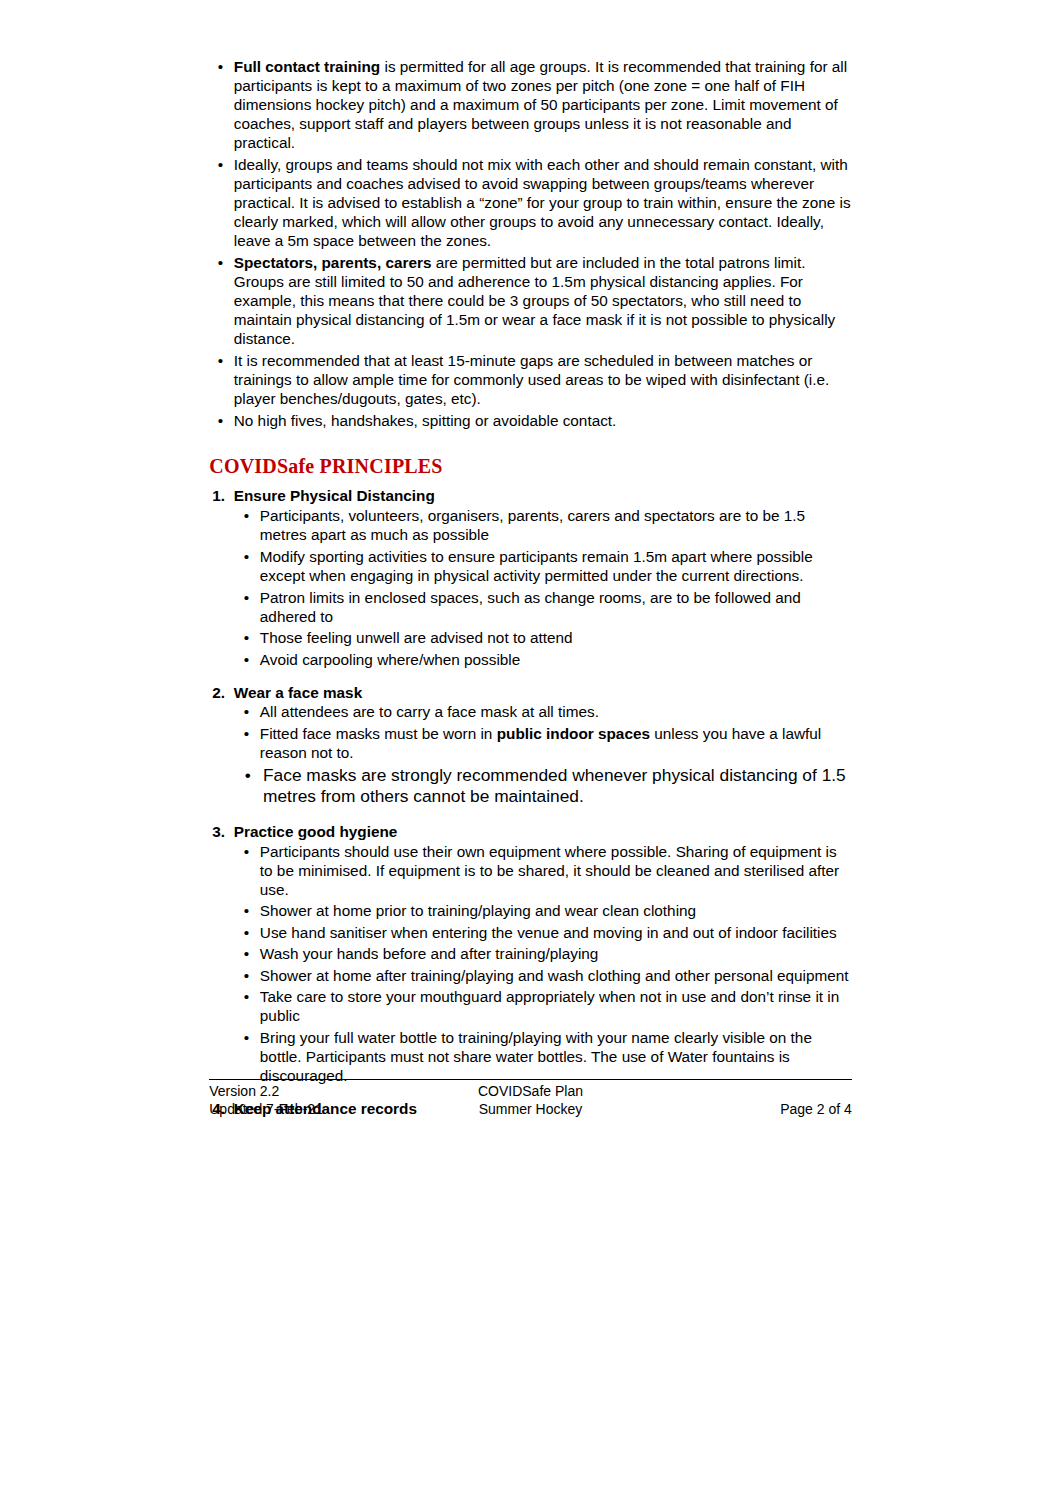Full contact training is permitted for all age groups. It is recommended that training for all participants is kept to a maximum of two zones per pitch (one zone = one half of FIH dimensions hockey pitch) and a maximum of 50 participants per zone. Limit movement of coaches, support staff and players between groups unless it is not reasonable and practical.
Ideally, groups and teams should not mix with each other and should remain constant, with participants and coaches advised to avoid swapping between groups/teams wherever practical. It is advised to establish a “zone” for your group to train within, ensure the zone is clearly marked, which will allow other groups to avoid any unnecessary contact. Ideally, leave a 5m space between the zones.
Spectators, parents, carers are permitted but are included in the total patrons limit. Groups are still limited to 50 and adherence to 1.5m physical distancing applies. For example, this means that there could be 3 groups of 50 spectators, who still need to maintain physical distancing of 1.5m or wear a face mask if it is not possible to physically distance.
It is recommended that at least 15-minute gaps are scheduled in between matches or trainings to allow ample time for commonly used areas to be wiped with disinfectant (i.e. player benches/dugouts, gates, etc).
No high fives, handshakes, spitting or avoidable contact.
COVIDSafe PRINCIPLES
Ensure Physical Distancing
Participants, volunteers, organisers, parents, carers and spectators are to be 1.5 metres apart as much as possible
Modify sporting activities to ensure participants remain 1.5m apart where possible except when engaging in physical activity permitted under the current directions.
Patron limits in enclosed spaces, such as change rooms, are to be followed and adhered to
Those feeling unwell are advised not to attend
Avoid carpooling where/when possible
Wear a face mask
All attendees are to carry a face mask at all times.
Fitted face masks must be worn in public indoor spaces unless you have a lawful reason not to.
Face masks are strongly recommended whenever physical distancing of 1.5 metres from others cannot be maintained.
Practice good hygiene
Participants should use their own equipment where possible. Sharing of equipment is to be minimised. If equipment is to be shared, it should be cleaned and sterilised after use.
Shower at home prior to training/playing and wear clean clothing
Use hand sanitiser when entering the venue and moving in and out of indoor facilities
Wash your hands before and after training/playing
Shower at home after training/playing and wash clothing and other personal equipment
Take care to store your mouthguard appropriately when not in use and don’t rinse it in public
Bring your full water bottle to training/playing with your name clearly visible on the bottle. Participants must not share water bottles. The use of Water fountains is discouraged.
Keep attendance records
| Version 2.2 Updated 7-Feb-21 | COVIDSafe Plan Summer Hockey | Page 2 of 4 |